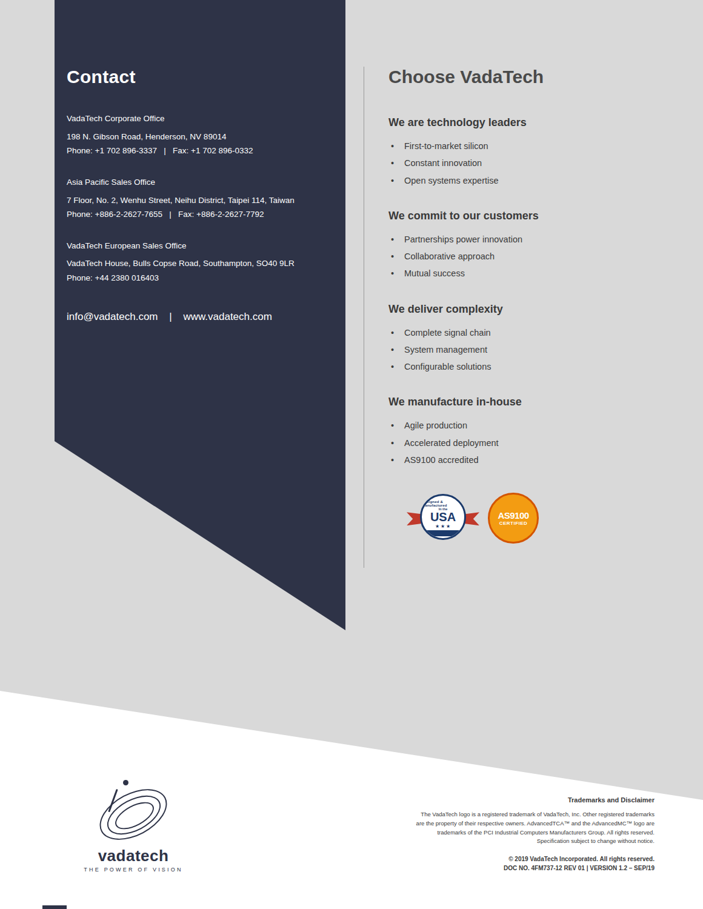Contact
VadaTech Corporate Office
198 N. Gibson Road, Henderson, NV 89014
Phone: +1 702 896-3337 | Fax: +1 702 896-0332
Asia Pacific Sales Office
7 Floor, No. 2, Wenhu Street, Neihu District, Taipei 114, Taiwan
Phone: +886-2-2627-7655 | Fax: +886-2-2627-7792
VadaTech European Sales Office
VadaTech House, Bulls Copse Road, Southampton, SO40 9LR
Phone: +44 2380 016403
info@vadatech.com | www.vadatech.com
Choose VadaTech
We are technology leaders
First-to-market silicon
Constant innovation
Open systems expertise
We commit to our customers
Partnerships power innovation
Collaborative approach
Mutual success
We deliver complexity
Complete signal chain
System management
Configurable solutions
We manufacture in-house
Agile production
Accelerated deployment
AS9100 accredited
Designed & Manufactured
In the
USA
★★★
AS9100
CERTIFIED
vadatech
THE POWER OF VISION
Trademarks and Disclaimer
The VadaTech logo is a registered trademark of VadaTech, Inc. Other registered trademarks are the property of their respective owners. AdvancedTCA™ and the AdvancedMC™ logo are trademarks of the PCI Industrial Computers Manufacturers Group. All rights reserved. Specification subject to change without notice.
© 2019 VadaTech Incorporated. All rights reserved.
DOC NO. 4FM737-12 REV 01 | VERSION 1.2 – SEP/19